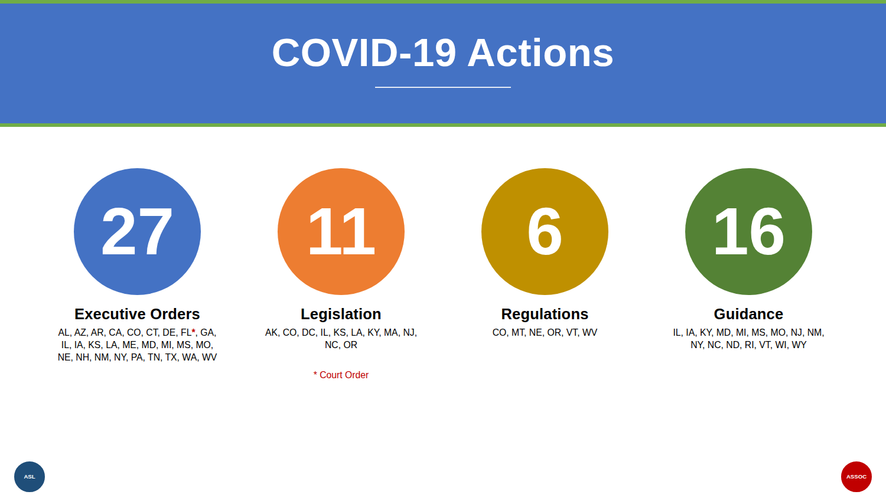COVID-19 Actions
27
Executive Orders
AL, AZ, AR, CA, CO, CT, DE, FL*, GA, IL, IA, KS, LA, ME, MD, MI, MS, MO, NE, NH, NM, NY, PA, TN, TX, WA, WV
11
Legislation
AK, CO, DC, IL, KS, LA, KY, MA, NJ, NC, OR
* Court Order
6
Regulations
CO, MT, NE, OR, VT, WV
16
Guidance
IL, IA, KY, MD, MI, MS, MO, NJ, NM, NY, NC, ND, RI, VT, WI, WY
ASL
ASSOC